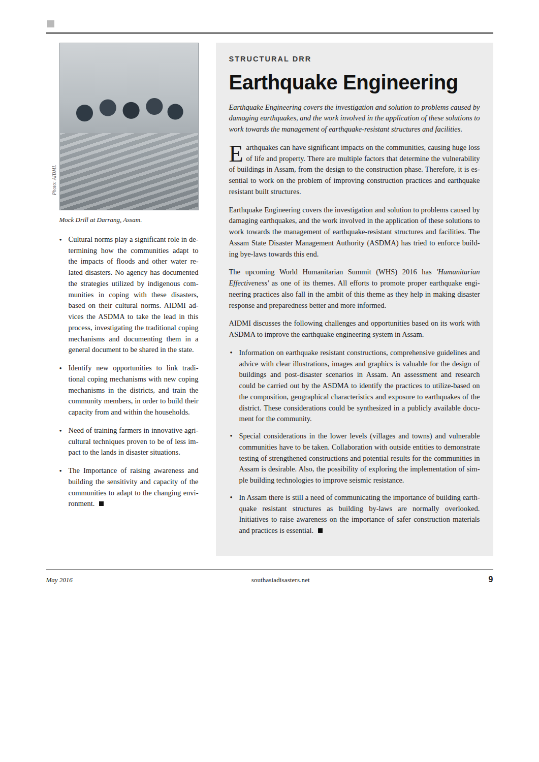Photo: AIDMI.
Mock Drill at Darrang, Assam.
Cultural norms play a significant role in determining how the communities adapt to the impacts of floods and other water related disasters. No agency has documented the strategies utilized by indigenous communities in coping with these disasters, based on their cultural norms. AIDMI advices the ASDMA to take the lead in this process, investigating the traditional coping mechanisms and documenting them in a general document to be shared in the state.
Identify new opportunities to link traditional coping mechanisms with new coping mechanisms in the districts, and train the community members, in order to build their capacity from and within the households.
Need of training farmers in innovative agricultural techniques proven to be of less impact to the lands in disaster situations.
The Importance of raising awareness and building the sensitivity and capacity of the communities to adapt to the changing environment.
STRUCTURAL DRR
Earthquake Engineering
Earthquake Engineering covers the investigation and solution to problems caused by damaging earthquakes, and the work involved in the application of these solutions to work towards the management of earthquake-resistant structures and facilities.
Earthquakes can have significant impacts on the communities, causing huge loss of life and property. There are multiple factors that determine the vulnerability of buildings in Assam, from the design to the construction phase. Therefore, it is essential to work on the problem of improving construction practices and earthquake resistant built structures.
Earthquake Engineering covers the investigation and solution to problems caused by damaging earthquakes, and the work involved in the application of these solutions to work towards the management of earthquake-resistant structures and facilities. The Assam State Disaster Management Authority (ASDMA) has tried to enforce building bye-laws towards this end.
The upcoming World Humanitarian Summit (WHS) 2016 has 'Humanitarian Effectiveness' as one of its themes. All efforts to promote proper earthquake engineering practices also fall in the ambit of this theme as they help in making disaster response and preparedness better and more informed.
AIDMI discusses the following challenges and opportunities based on its work with ASDMA to improve the earthquake engineering system in Assam.
Information on earthquake resistant constructions, comprehensive guidelines and advice with clear illustrations, images and graphics is valuable for the design of buildings and post-disaster scenarios in Assam. An assessment and research could be carried out by the ASDMA to identify the practices to utilize-based on the composition, geographical characteristics and exposure to earthquakes of the district. These considerations could be synthesized in a publicly available document for the community.
Special considerations in the lower levels (villages and towns) and vulnerable communities have to be taken. Collaboration with outside entities to demonstrate testing of strengthened constructions and potential results for the communities in Assam is desirable. Also, the possibility of exploring the implementation of simple building technologies to improve seismic resistance.
In Assam there is still a need of communicating the importance of building earthquake resistant structures as building by-laws are normally overlooked. Initiatives to raise awareness on the importance of safer construction materials and practices is essential.
May 2016 southasiadisasters.net 9